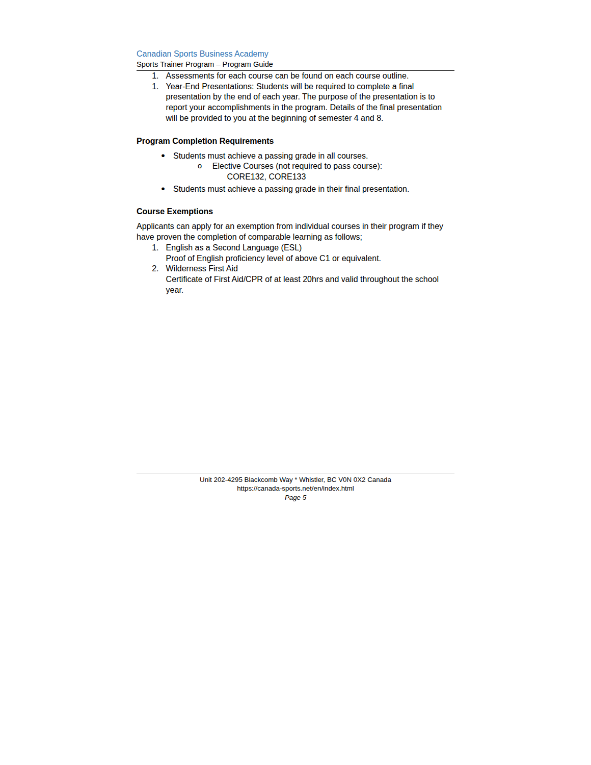Canadian Sports Business Academy
Sports Trainer Program – Program Guide
Assessments for each course can be found on each course outline.
Year-End Presentations: Students will be required to complete a final presentation by the end of each year. The purpose of the presentation is to report your accomplishments in the program. Details of the final presentation will be provided to you at the beginning of semester 4 and 8.
Program Completion Requirements
Students must achieve a passing grade in all courses.
Elective Courses (not required to pass course):
CORE132, CORE133
Students must achieve a passing grade in their final presentation.
Course Exemptions
Applicants can apply for an exemption from individual courses in their program if they have proven the completion of comparable learning as follows;
English as a Second Language (ESL) Proof of English proficiency level of above C1 or equivalent.
Wilderness First Aid Certificate of First Aid/CPR of at least 20hrs and valid throughout the school year.
Unit 202-4295 Blackcomb Way * Whistler, BC V0N 0X2 Canada
https://canada-sports.net/en/index.html
Page 5